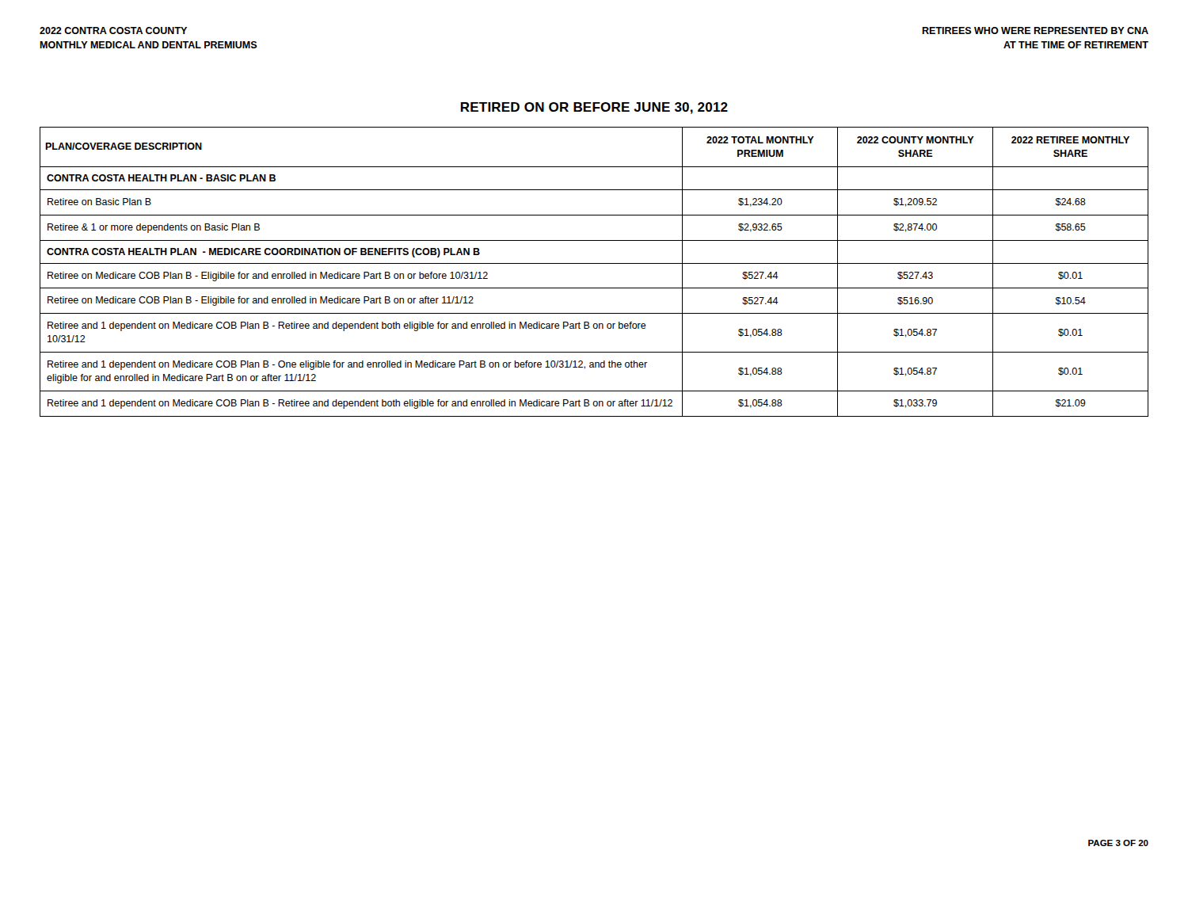2022 CONTRA COSTA COUNTY
MONTHLY MEDICAL AND DENTAL PREMIUMS
RETIREES WHO WERE REPRESENTED BY CNA
AT THE TIME OF RETIREMENT
RETIRED ON OR BEFORE JUNE 30, 2012
| PLAN/COVERAGE DESCRIPTION | 2022 TOTAL MONTHLY PREMIUM | 2022 COUNTY MONTHLY SHARE | 2022 RETIREE MONTHLY SHARE |
| --- | --- | --- | --- |
| CONTRA COSTA HEALTH PLAN - BASIC PLAN B | | | |
| Retiree on Basic Plan B | $1,234.20 | $1,209.52 | $24.68 |
| Retiree & 1 or more dependents on Basic Plan B | $2,932.65 | $2,874.00 | $58.65 |
| CONTRA COSTA HEALTH PLAN - MEDICARE COORDINATION OF BENEFITS (COB) PLAN B | | | |
| Retiree on Medicare COB Plan B - Eligibile for and enrolled in Medicare Part B on or before 10/31/12 | $527.44 | $527.43 | $0.01 |
| Retiree on Medicare COB Plan B - Eligibile for and enrolled in Medicare Part B on or after 11/1/12 | $527.44 | $516.90 | $10.54 |
| Retiree and 1 dependent on Medicare COB Plan B - Retiree and dependent both eligible for and enrolled in Medicare Part B on or before 10/31/12 | $1,054.88 | $1,054.87 | $0.01 |
| Retiree and 1 dependent on Medicare COB Plan B - One eligible for and enrolled in Medicare Part B on or before 10/31/12, and the other eligible for and enrolled in Medicare Part B on or after 11/1/12 | $1,054.88 | $1,054.87 | $0.01 |
| Retiree and 1 dependent on Medicare COB Plan B - Retiree and dependent both eligible for and enrolled in Medicare Part B on or after 11/1/12 | $1,054.88 | $1,033.79 | $21.09 |
PAGE 3 OF 20